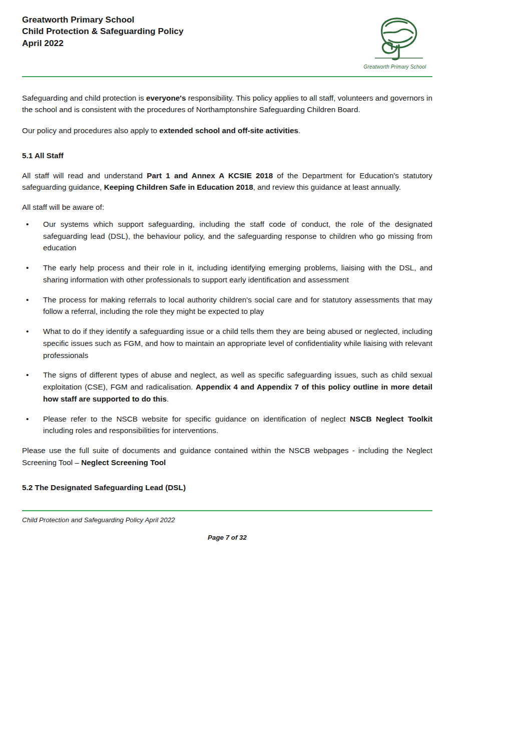Greatworth Primary School Child Protection & Safeguarding Policy April 2022
Greatworth Primary School
Safeguarding and child protection is everyone's responsibility. This policy applies to all staff, volunteers and governors in the school and is consistent with the procedures of Northamptonshire Safeguarding Children Board.
Our policy and procedures also apply to extended school and off-site activities.
5.1 All Staff
All staff will read and understand Part 1 and Annex A KCSIE 2018 of the Department for Education's statutory safeguarding guidance, Keeping Children Safe in Education 2018, and review this guidance at least annually.
All staff will be aware of:
Our systems which support safeguarding, including the staff code of conduct, the role of the designated safeguarding lead (DSL), the behaviour policy, and the safeguarding response to children who go missing from education
The early help process and their role in it, including identifying emerging problems, liaising with the DSL, and sharing information with other professionals to support early identification and assessment
The process for making referrals to local authority children's social care and for statutory assessments that may follow a referral, including the role they might be expected to play
What to do if they identify a safeguarding issue or a child tells them they are being abused or neglected, including specific issues such as FGM, and how to maintain an appropriate level of confidentiality while liaising with relevant professionals
The signs of different types of abuse and neglect, as well as specific safeguarding issues, such as child sexual exploitation (CSE), FGM and radicalisation. Appendix 4 and Appendix 7 of this policy outline in more detail how staff are supported to do this.
Please refer to the NSCB website for specific guidance on identification of neglect NSCB Neglect Toolkit including roles and responsibilities for interventions.
Please use the full suite of documents and guidance contained within the NSCB webpages - including the Neglect Screening Tool – Neglect Screening Tool
5.2 The Designated Safeguarding Lead (DSL)
Child Protection and Safeguarding Policy April 2022
Page 7 of 32